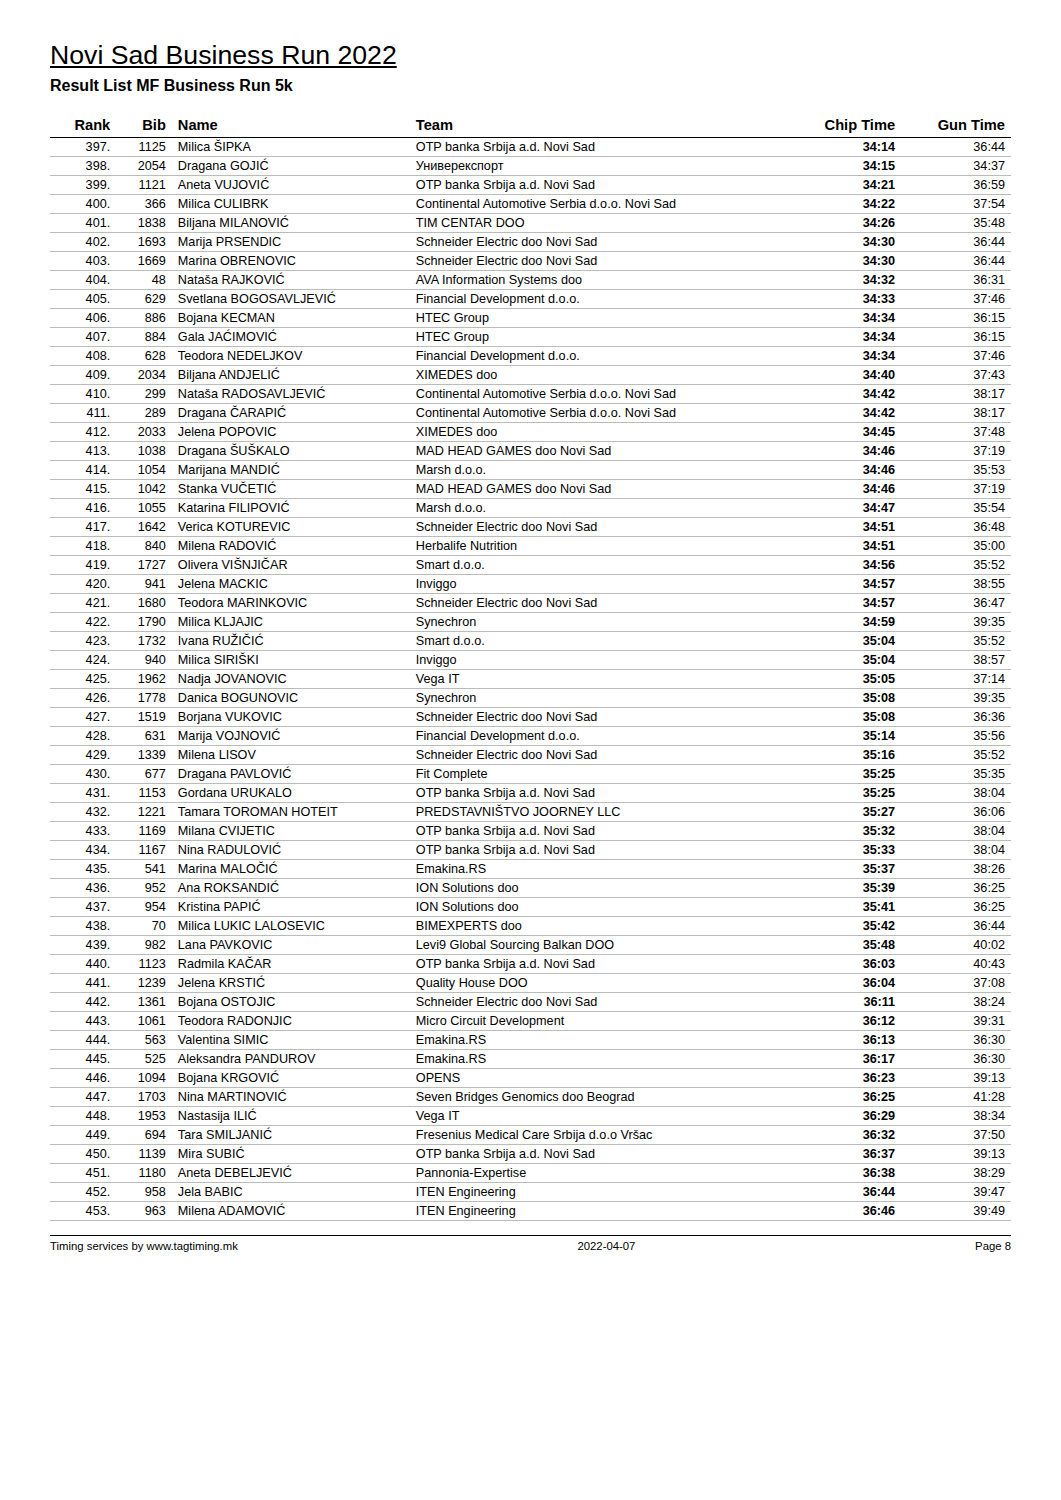Novi Sad Business Run 2022
Result List MF Business Run 5k
| Rank | Bib | Name | Team | Chip Time | Gun Time |
| --- | --- | --- | --- | --- | --- |
| 397. | 1125 | Milica ŠIPKA | OTP banka Srbija a.d. Novi Sad | 34:14 | 36:44 |
| 398. | 2054 | Dragana GOJIĆ | Универекспорт | 34:15 | 34:37 |
| 399. | 1121 | Aneta VUJOVIĆ | OTP banka Srbija a.d. Novi Sad | 34:21 | 36:59 |
| 400. | 366 | Milica CULIBRK | Continental Automotive Serbia d.o.o. Novi Sad | 34:22 | 37:54 |
| 401. | 1838 | Biljana MILANOVIĆ | TIM CENTAR DOO | 34:26 | 35:48 |
| 402. | 1693 | Marija PRSENDIC | Schneider Electric doo Novi Sad | 34:30 | 36:44 |
| 403. | 1669 | Marina OBRENOVIC | Schneider Electric doo Novi Sad | 34:30 | 36:44 |
| 404. | 48 | Nataša RAJKOVIĆ | AVA Information Systems doo | 34:32 | 36:31 |
| 405. | 629 | Svetlana BOGOSAVLJEVIĆ | Financial Development d.o.o. | 34:33 | 37:46 |
| 406. | 886 | Bojana KECMAN | HTEC Group | 34:34 | 36:15 |
| 407. | 884 | Gala JAĆIMOVIĆ | HTEC Group | 34:34 | 36:15 |
| 408. | 628 | Teodora NEDELJKOV | Financial Development d.o.o. | 34:34 | 37:46 |
| 409. | 2034 | Biljana ANDJELIĆ | XIMEDES doo | 34:40 | 37:43 |
| 410. | 299 | Nataša RADOSAVLJEVIĆ | Continental Automotive Serbia d.o.o. Novi Sad | 34:42 | 38:17 |
| 411. | 289 | Dragana ČARAPIĆ | Continental Automotive Serbia d.o.o. Novi Sad | 34:42 | 38:17 |
| 412. | 2033 | Jelena POPOVIC | XIMEDES doo | 34:45 | 37:48 |
| 413. | 1038 | Dragana ŠUŠKALO | MAD HEAD GAMES doo Novi Sad | 34:46 | 37:19 |
| 414. | 1054 | Marijana MANDIĆ | Marsh d.o.o. | 34:46 | 35:53 |
| 415. | 1042 | Stanka VUČETIĆ | MAD HEAD GAMES doo Novi Sad | 34:46 | 37:19 |
| 416. | 1055 | Katarina FILIPOVIĆ | Marsh d.o.o. | 34:47 | 35:54 |
| 417. | 1642 | Verica KOTUREVIC | Schneider Electric doo Novi Sad | 34:51 | 36:48 |
| 418. | 840 | Milena RADOVIĆ | Herbalife Nutrition | 34:51 | 35:00 |
| 419. | 1727 | Olivera VIŠNJIČAR | Smart d.o.o. | 34:56 | 35:52 |
| 420. | 941 | Jelena MACKIC | Inviggo | 34:57 | 38:55 |
| 421. | 1680 | Teodora MARINKOVIC | Schneider Electric doo Novi Sad | 34:57 | 36:47 |
| 422. | 1790 | Milica KLJAJIC | Synechron | 34:59 | 39:35 |
| 423. | 1732 | Ivana RUŽIČIĆ | Smart d.o.o. | 35:04 | 35:52 |
| 424. | 940 | Milica SIRIŠKI | Inviggo | 35:04 | 38:57 |
| 425. | 1962 | Nadja JOVANOVIC | Vega IT | 35:05 | 37:14 |
| 426. | 1778 | Danica BOGUNOVIC | Synechron | 35:08 | 39:35 |
| 427. | 1519 | Borjana VUKOVIC | Schneider Electric doo Novi Sad | 35:08 | 36:36 |
| 428. | 631 | Marija VOJNOVIĆ | Financial Development d.o.o. | 35:14 | 35:56 |
| 429. | 1339 | Milena LISOV | Schneider Electric doo Novi Sad | 35:16 | 35:52 |
| 430. | 677 | Dragana PAVLOVIĆ | Fit Complete | 35:25 | 35:35 |
| 431. | 1153 | Gordana URUKALO | OTP banka Srbija a.d. Novi Sad | 35:25 | 38:04 |
| 432. | 1221 | Tamara TOROMAN HOTEIT | PREDSTAVNIŠTVO JOORNEY LLC | 35:27 | 36:06 |
| 433. | 1169 | Milana CVIJETIC | OTP banka Srbija a.d. Novi Sad | 35:32 | 38:04 |
| 434. | 1167 | Nina RADULOVIĆ | OTP banka Srbija a.d. Novi Sad | 35:33 | 38:04 |
| 435. | 541 | Marina MALOČIĆ | Emakina.RS | 35:37 | 38:26 |
| 436. | 952 | Ana ROKSANDIĆ | ION Solutions doo | 35:39 | 36:25 |
| 437. | 954 | Kristina PAPIĆ | ION Solutions doo | 35:41 | 36:25 |
| 438. | 70 | Milica LUKIC LALOSEVIC | BIMEXPERTS doo | 35:42 | 36:44 |
| 439. | 982 | Lana PAVKOVIC | Levi9 Global Sourcing Balkan DOO | 35:48 | 40:02 |
| 440. | 1123 | Radmila KAČAR | OTP banka Srbija a.d. Novi Sad | 36:03 | 40:43 |
| 441. | 1239 | Jelena KRSTIĆ | Quality House DOO | 36:04 | 37:08 |
| 442. | 1361 | Bojana OSTOJIC | Schneider Electric doo Novi Sad | 36:11 | 38:24 |
| 443. | 1061 | Teodora RADONJIC | Micro Circuit Development | 36:12 | 39:31 |
| 444. | 563 | Valentina SIMIC | Emakina.RS | 36:13 | 36:30 |
| 445. | 525 | Aleksandra PANDUROV | Emakina.RS | 36:17 | 36:30 |
| 446. | 1094 | Bojana KRGOVIĆ | OPENS | 36:23 | 39:13 |
| 447. | 1703 | Nina MARTINOVIĆ | Seven Bridges Genomics doo Beograd | 36:25 | 41:28 |
| 448. | 1953 | Nastasija ILIĆ | Vega IT | 36:29 | 38:34 |
| 449. | 694 | Tara SMILJANIĆ | Fresenius Medical Care Srbija d.o.o Vršac | 36:32 | 37:50 |
| 450. | 1139 | Mira SUBIĆ | OTP banka Srbija a.d. Novi Sad | 36:37 | 39:13 |
| 451. | 1180 | Aneta DEBELJEVIĆ | Pannonia-Expertise | 36:38 | 38:29 |
| 452. | 958 | Jela BABIC | ITEN Engineering | 36:44 | 39:47 |
| 453. | 963 | Milena ADAMOVIĆ | ITEN Engineering | 36:46 | 39:49 |
Timing services by www.tagtiming.mk 2022-04-07 Page 8